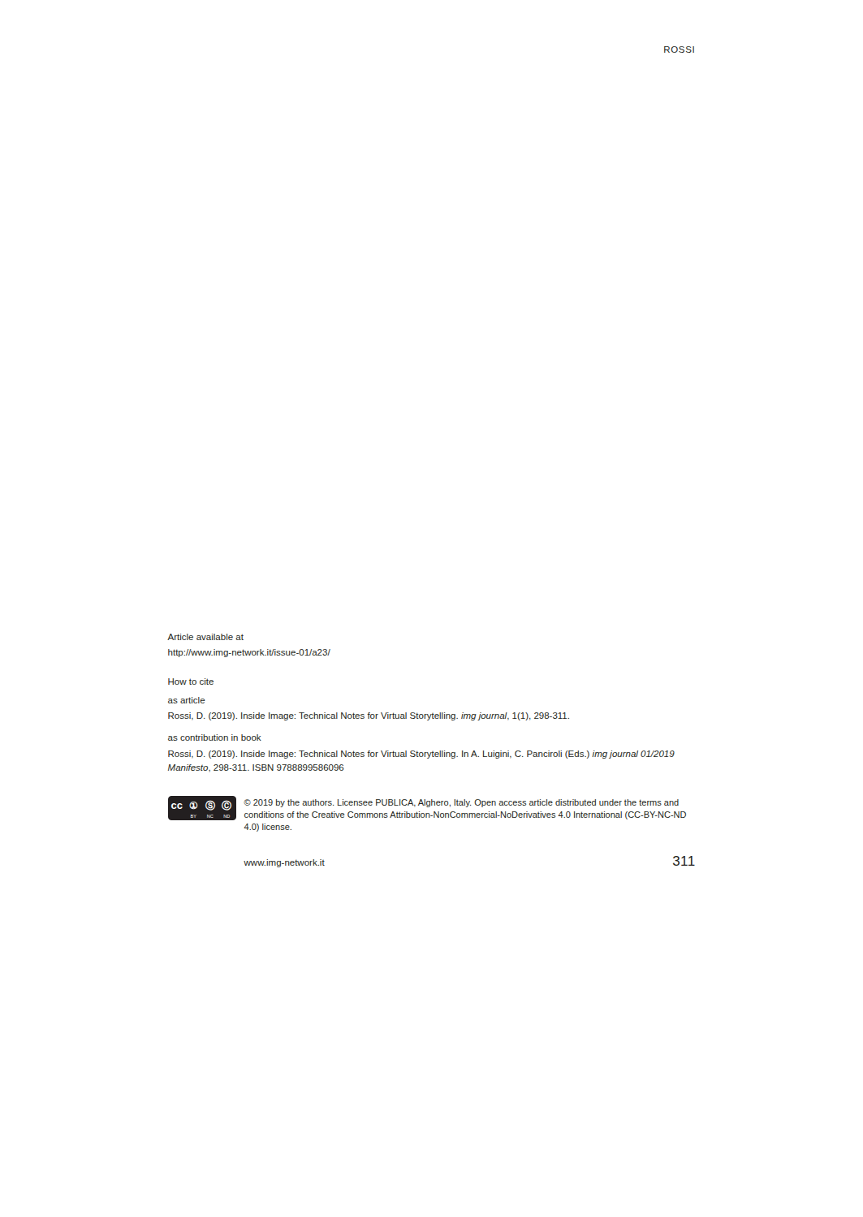ROSSI
Article available at
http://www.img-network.it/issue-01/a23/
How to cite
as article
Rossi, D. (2019). Inside Image: Technical Notes for Virtual Storytelling. img journal, 1(1), 298-311.
as contribution in book
Rossi, D. (2019). Inside Image: Technical Notes for Virtual Storytelling. In A. Luigini, C. Panciroli (Eds.) img journal 01/2019 Manifesto, 298-311. ISBN 9788899586096
cc
①
Ⓢ
Ⓒ
BY NC ND
© 2019 by the authors. Licensee PUBLICA, Alghero, Italy. Open access article distributed under the terms and conditions of the Creative Commons Attribution-NonCommercial-NoDerivatives 4.0 International (CC-BY-NC-ND 4.0) license.
www.img-network.it
311